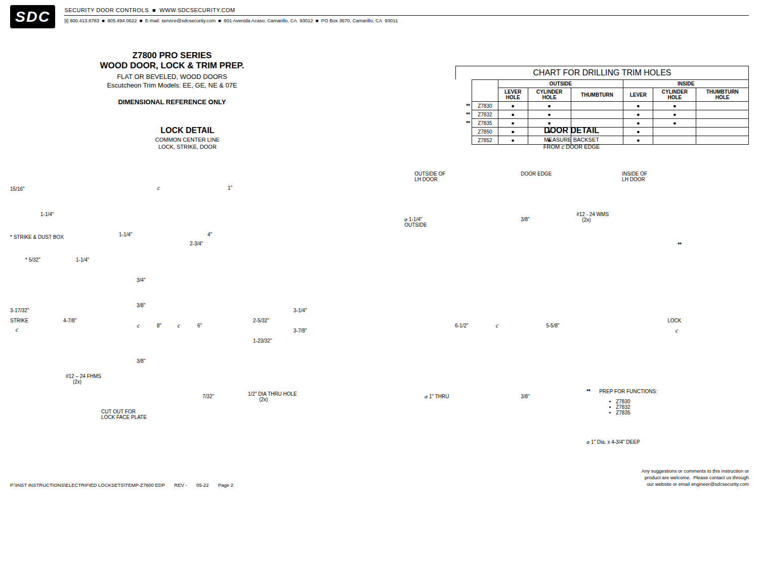SDC
SECURITY DOOR CONTROLS ■ WWW.SDCSECURITY.COM
[t] 800.413.8783 ■ 805.494.0622 ■ E-mail: service@sdcsecurity.com ■ 801 Avenida Acaso, Camarillo, CA 93012 ■ PO Box 3670, Camarillo, CA 93011
Z7800 PRO SERIES
WOOD DOOR, LOCK & TRIM PREP.
FLAT OR BEVELED, WOOD DOORS
Escutcheon Trim Models: EE, GE, NE & 07E
DIMENSIONAL REFERENCE ONLY
CHART FOR DRILLING TRIM HOLES
| | | OUTSIDE | INSIDE |
| --- | --- | --- | --- |
| LEVER HOLE | CYLINDER HOLE | THUMBTURN | LEVER | CYLINDER HOLE | THUMBTURN HOLE |
| ** | Z7830 | | | | | | |
| ** | Z7832 | | | | | | |
| ** | Z7835 | | | | | | |
| | Z7850 | | | | | | |
| | Z7852 | | | | | | |
LOCK DETAIL
COMMON CENTER LINE
LOCK, STRIKE, DOOR
15/16" ⅽ 1" 1-1/4" * STRIKE & DUST BOX 1-1/4" 4" 2-3/4" * 5/32" 1-1/4" 3/4" 3-17/32" STRIKE ⅽ 4-7/8" 3/8" 3-1/4" 2-5/32" 3-7/8" 1-23/32" ⅽ 8" ⅽ 6" 3/8" #12 – 24 FHMS
(2x) 7/32" 1/2" DIA THRU HOLE
(2x) CUT OUT FOR
LOCK FACE PLATE
DOOR DETAIL
MEASURE BACKSET
FROM ⅽ DOOR EDGE
OUTSIDE OF
LH DOOR DOOR EDGE INSIDE OF
LH DOOR ⌀ 1-1/4"
OUTSIDE 3/8" #12 - 24 WMS
(2x) ** ⅽ 5-5/8" LOCK ⅽ 6-1/2" 3/8" ⌀ 1" THRU ** PREP FOR FUNCTIONS:
Z7830
Z7832
Z7835
⌀ 1" Dia. x 4-3/4" DEEP
P:\INST INSTRUCTIONS\ELECTRIFIED LOCKSETS\TEMP-Z7800 EDP REV - 05-22 Page 2
Any suggestions or comments to this instruction or
product are welcome. Please contact us through
our website or email engineer@sdcsecurity.com